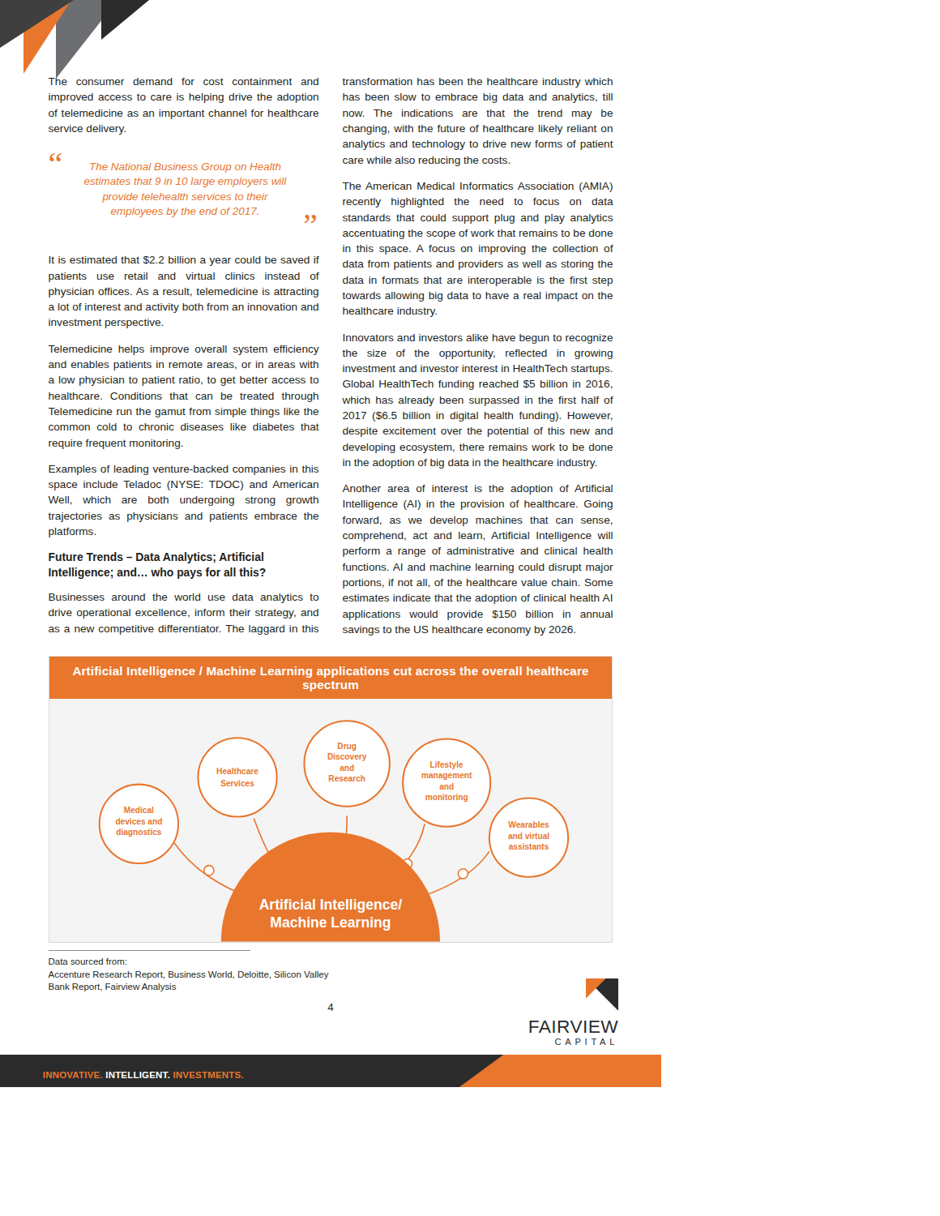The consumer demand for cost containment and improved access to care is helping drive the adoption of telemedicine as an important channel for healthcare service delivery.
“
The National Business Group on Health estimates that 9 in 10 large employers will provide telehealth services to their employees by the end of 2017.
”
It is estimated that $2.2 billion a year could be saved if patients use retail and virtual clinics instead of physician offices. As a result, telemedicine is attracting a lot of interest and activity both from an innovation and investment perspective.
Telemedicine helps improve overall system efficiency and enables patients in remote areas, or in areas with a low physician to patient ratio, to get better access to healthcare. Conditions that can be treated through Telemedicine run the gamut from simple things like the common cold to chronic diseases like diabetes that require frequent monitoring.
Examples of leading venture-backed companies in this space include Teladoc (NYSE: TDOC) and American Well, which are both undergoing strong growth trajectories as physicians and patients embrace the platforms.
Future Trends – Data Analytics; Artificial Intelligence; and… who pays for all this?
Businesses around the world use data analytics to drive operational excellence, inform their strategy, and as a new competitive differentiator. The laggard in this transformation has been the healthcare industry which has been slow to embrace big data and analytics, till now. The indications are that the trend may be changing, with the future of healthcare likely reliant on analytics and technology to drive new forms of patient care while also reducing the costs.
The American Medical Informatics Association (AMIA) recently highlighted the need to focus on data standards that could support plug and play analytics accentuating the scope of work that remains to be done in this space. A focus on improving the collection of data from patients and providers as well as storing the data in formats that are interoperable is the first step towards allowing big data to have a real impact on the healthcare industry.
Innovators and investors alike have begun to recognize the size of the opportunity, reflected in growing investment and investor interest in HealthTech startups. Global HealthTech funding reached $5 billion in 2016, which has already been surpassed in the first half of 2017 ($6.5 billion in digital health funding). However, despite excitement over the potential of this new and developing ecosystem, there remains work to be done in the adoption of big data in the healthcare industry.
Another area of interest is the adoption of Artificial Intelligence (AI) in the provision of healthcare. Going forward, as we develop machines that can sense, comprehend, act and learn, Artificial Intelligence will perform a range of administrative and clinical health functions. AI and machine learning could disrupt major portions, if not all, of the healthcare value chain. Some estimates indicate that the adoption of clinical health AI applications would provide $150 billion in annual savings to the US healthcare economy by 2026.
Artificial Intelligence / Machine Learning applications cut across the overall healthcare spectrum
Artificial Intelligence and Machine Learning applications across healthcare A central dome labeled Artificial Intelligence / Machine Learning with six connected bubbles: Medical devices and diagnostics, Healthcare Services, Drug Discovery and Research, Lifestyle management and monitoring, Wearables and virtual assistants. Medical devices and diagnostics Healthcare Services Drug Discovery and Research Lifestyle management and monitoring Wearables and virtual assistants Artificial Intelligence/ Machine Learning
Data sourced from:
Accenture Research Report, Business World, Deloitte, Silicon Valley
Bank Report, Fairview Analysis
4
FAIRVIEW
CAPITAL
INNOVATIVE. INTELLIGENT. INVESTMENTS.